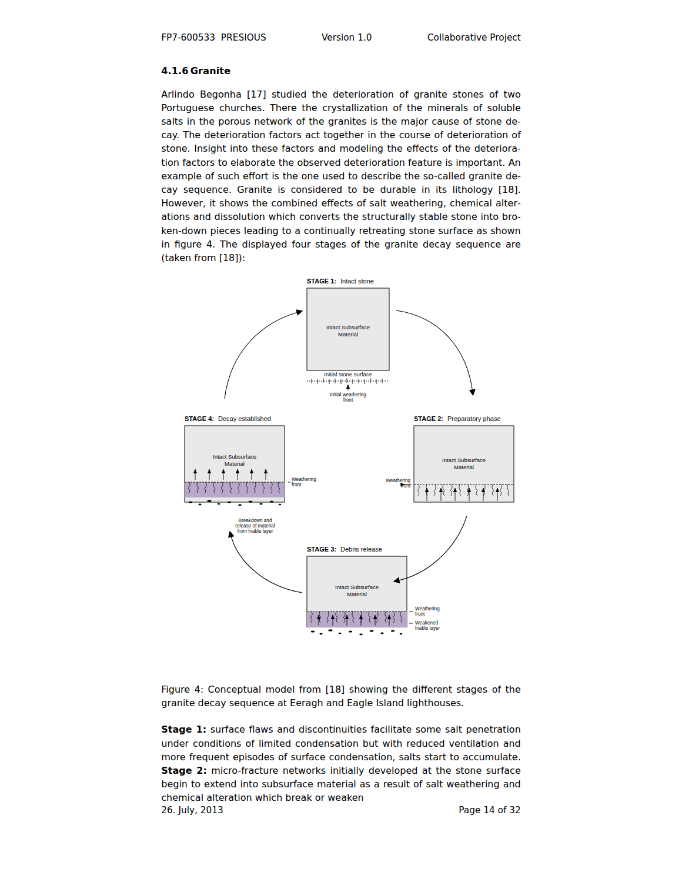FP7-600533 PRESIOUS
Version 1.0
Collaborative Project
4.1.6 Granite
Arlindo Begonha [17] studied the deterioration of granite stones of two Portuguese churches. There the crystallization of the minerals of soluble salts in the porous network of the granites is the major cause of stone decay. The deterioration factors act together in the course of deterioration of stone. Insight into these factors and modeling the effects of the deterioration factors to elaborate the observed deterioration feature is important. An example of such effort is the one used to describe the so-called granite decay sequence. Granite is considered to be durable in its lithology [18]. However, it shows the combined effects of salt weathering, chemical alterations and dissolution which converts the structurally stable stone into broken-down pieces leading to a continually retreating stone surface as shown in figure 4. The displayed four stages of the granite decay sequence are (taken from [18]):
STAGE 1: Intact stone Intact Subsurface Material Initial stone surface Initial weathering front STAGE 2: Preparatory phase Intact Subsurface Material Weathering front STAGE 3: Debris release Intact Subsurface Material Weathering front Weakened friable layer STAGE 4: Decay established Intact Subsurface Material Weathering front Breakdown and release of material from friable layer
Figure 4: Conceptual model from [18] showing the different stages of the granite decay sequence at Eeragh and Eagle Island lighthouses.
Stage 1: surface flaws and discontinuities facilitate some salt penetration under conditions of limited condensation but with reduced ventilation and more frequent episodes of surface condensation, salts start to accumulate. Stage 2: micro-fracture networks initially developed at the stone surface begin to extend into subsurface material as a result of salt weathering and chemical alteration which break or weaken
26. July, 2013
Page 14 of 32